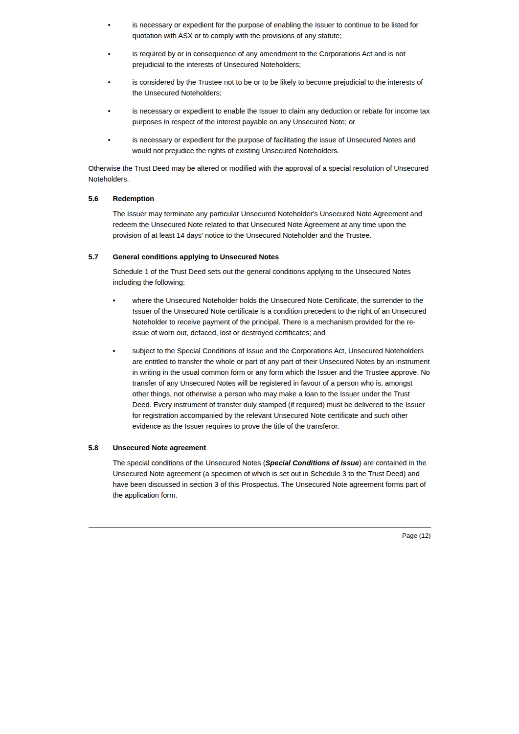is necessary or expedient for the purpose of enabling the Issuer to continue to be listed for quotation with ASX or to comply with the provisions of any statute;
is required by or in consequence of any amendment to the Corporations Act and is not prejudicial to the interests of Unsecured Noteholders;
is considered by the Trustee not to be or to be likely to become prejudicial to the interests of the Unsecured Noteholders;
is necessary or expedient to enable the Issuer to claim any deduction or rebate for income tax purposes in respect of the interest payable on any Unsecured Note; or
is necessary or expedient for the purpose of facilitating the issue of Unsecured Notes and would not prejudice the rights of existing Unsecured Noteholders.
Otherwise the Trust Deed may be altered or modified with the approval of a special resolution of Unsecured Noteholders.
5.6 Redemption
The Issuer may terminate any particular Unsecured Noteholder's Unsecured Note Agreement and redeem the Unsecured Note related to that Unsecured Note Agreement at any time upon the provision of at least 14 days' notice to the Unsecured Noteholder and the Trustee.
5.7 General conditions applying to Unsecured Notes
Schedule 1 of the Trust Deed sets out the general conditions applying to the Unsecured Notes including the following:
where the Unsecured Noteholder holds the Unsecured Note Certificate, the surrender to the Issuer of the Unsecured Note certificate is a condition precedent to the right of an Unsecured Noteholder to receive payment of the principal. There is a mechanism provided for the re-issue of worn out, defaced, lost or destroyed certificates; and
subject to the Special Conditions of Issue and the Corporations Act, Unsecured Noteholders are entitled to transfer the whole or part of any part of their Unsecured Notes by an instrument in writing in the usual common form or any form which the Issuer and the Trustee approve. No transfer of any Unsecured Notes will be registered in favour of a person who is, amongst other things, not otherwise a person who may make a loan to the Issuer under the Trust Deed. Every instrument of transfer duly stamped (if required) must be delivered to the Issuer for registration accompanied by the relevant Unsecured Note certificate and such other evidence as the Issuer requires to prove the title of the transferor.
5.8 Unsecured Note agreement
The special conditions of the Unsecured Notes (Special Conditions of Issue) are contained in the Unsecured Note agreement (a specimen of which is set out in Schedule 3 to the Trust Deed) and have been discussed in section 3 of this Prospectus. The Unsecured Note agreement forms part of the application form.
Page (12)